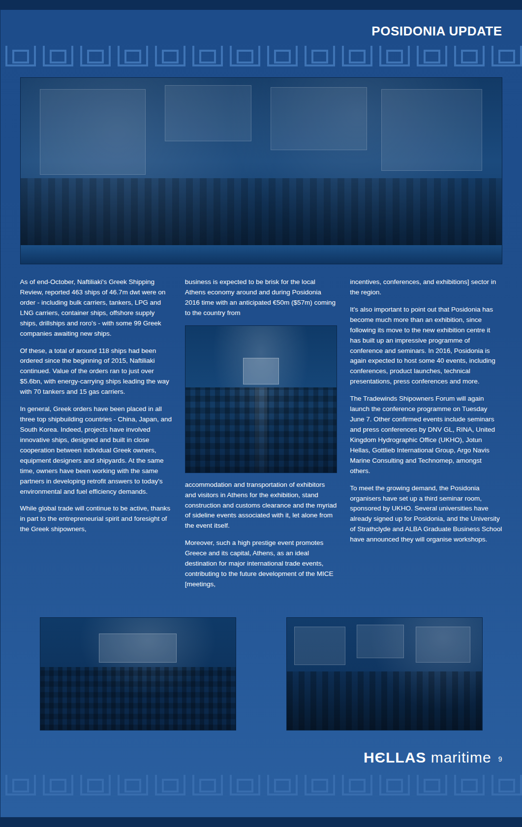Posidonia Update
As of end-October, Naftiliaki's Greek Shipping Review, reported 463 ships of 46.7m dwt were on order - including bulk carriers, tankers, LPG and LNG carriers, container ships, offshore supply ships, drillships and roro's - with some 99 Greek companies awaiting new ships.
Of these, a total of around 118 ships had been ordered since the beginning of 2015, Naftiliaki continued. Value of the orders ran to just over $5.6bn, with energy-carrying ships leading the way with 70 tankers and 15 gas carriers.
In general, Greek orders have been placed in all three top shipbuilding countries - China, Japan, and South Korea. Indeed, projects have involved innovative ships, designed and built in close cooperation between individual Greek owners, equipment designers and shipyards. At the same time, owners have been working with the same partners in developing retrofit answers to today's environmental and fuel efficiency demands.
While global trade will continue to be active, thanks in part to the entrepreneurial spirit and foresight of the Greek shipowners,
business is expected to be brisk for the local Athens economy around and during Posidonia 2016 time with an anticipated €50m ($57m) coming to the country from
accommodation and transportation of exhibitors and visitors in Athens for the exhibition, stand construction and customs clearance and the myriad of sideline events associated with it, let alone from the event itself.
Moreover, such a high prestige event promotes Greece and its capital, Athens, as an ideal destination for major international trade events, contributing to the future development of the MICE [meetings,
incentives, conferences, and exhibitions] sector in the region.
It's also important to point out that Posidonia has become much more than an exhibition, since following its move to the new exhibition centre it has built up an impressive programme of conference and seminars. In 2016, Posidonia is again expected to host some 40 events, including conferences, product launches, technical presentations, press conferences and more.
The Tradewinds Shipowners Forum will again launch the conference programme on Tuesday June 7. Other confirmed events include seminars and press conferences by DNV GL, RINA, United Kingdom Hydrographic Office (UKHO), Jotun Hellas, Gottlieb International Group, Argo Navis Marine Consulting and Technomep, amongst others.
To meet the growing demand, the Posidonia organisers have set up a third seminar room, sponsored by UKHO. Several universities have already signed up for Posidonia, and the University of Strathclyde and ALBA Graduate Business School have announced they will organise workshops.
HЄLLAS maritime
9